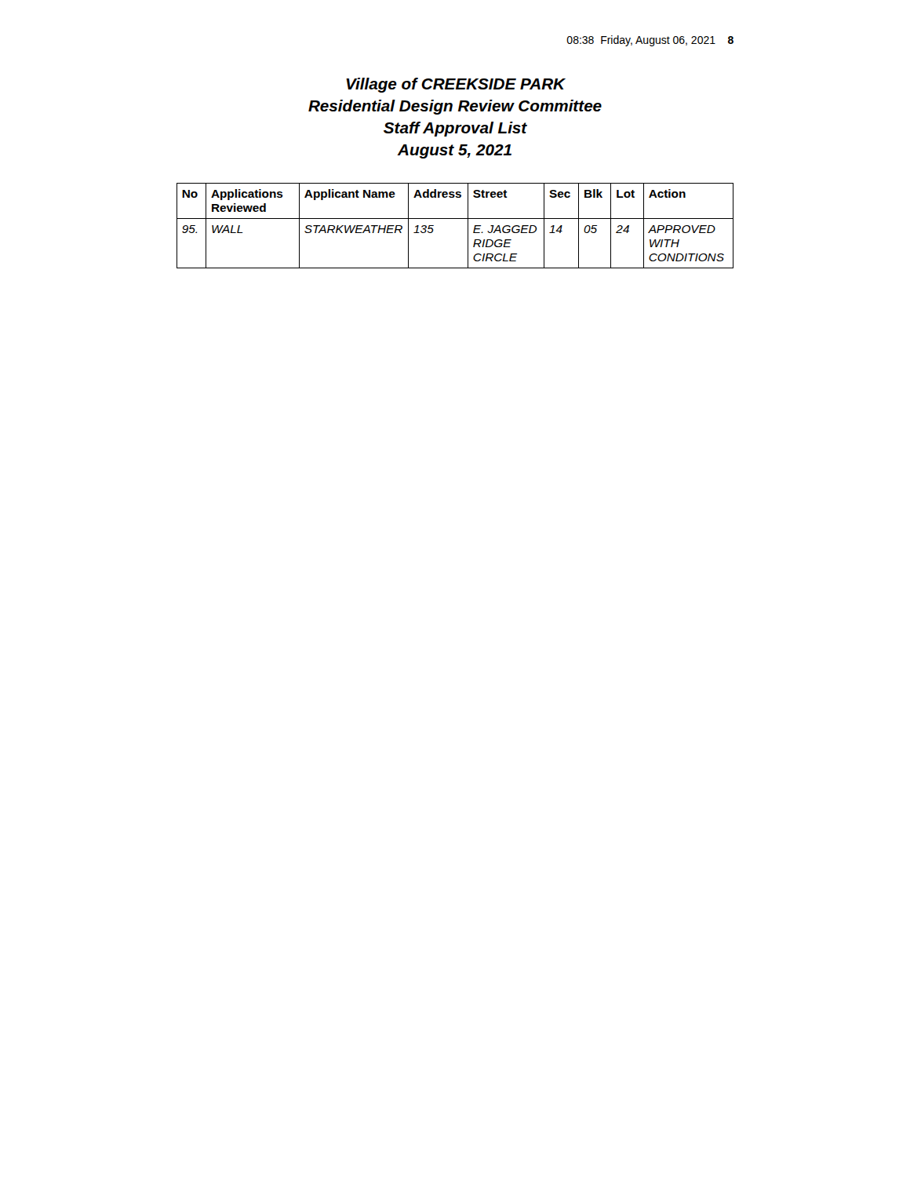08:38 Friday, August 06, 2021 8
Village of CREEKSIDE PARK
Residential Design Review Committee
Staff Approval List
August 5, 2021
| No | Applications Reviewed | Applicant Name | Address | Street | Sec | Blk | Lot | Action |
| --- | --- | --- | --- | --- | --- | --- | --- | --- |
| 95. | WALL | STARKWEATHER | 135 | E. JAGGED RIDGE CIRCLE | 14 | 05 | 24 | APPROVED WITH CONDITIONS |